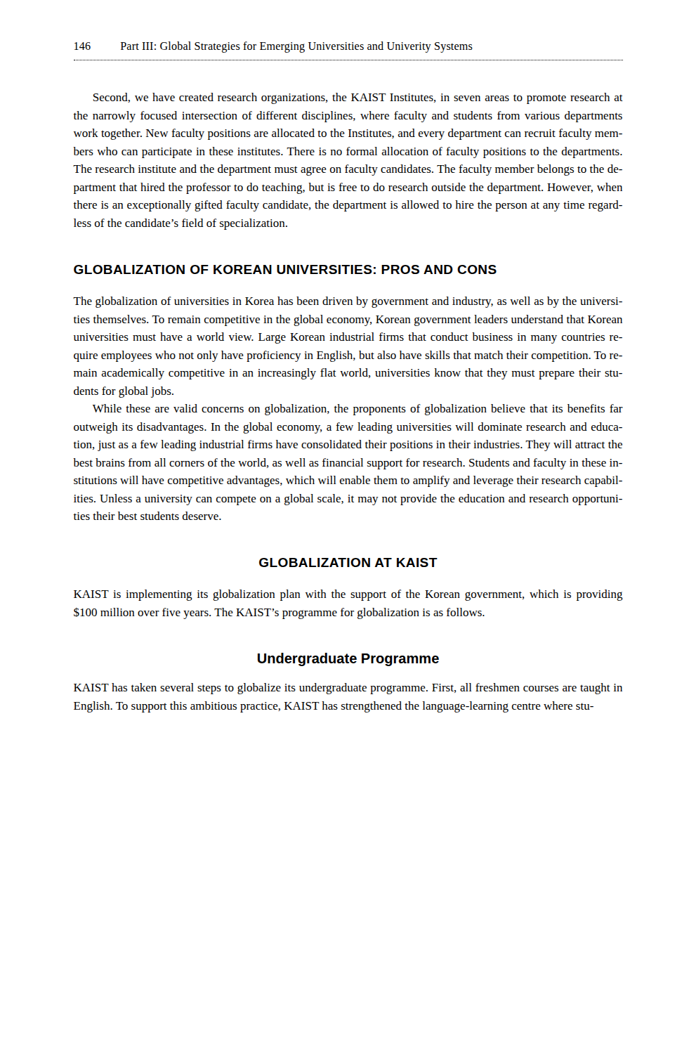146 Part III: Global Strategies for Emerging Universities and Univerity Systems
Second, we have created research organizations, the KAIST Institutes, in seven areas to promote research at the narrowly focused intersection of different disciplines, where faculty and students from various departments work together. New faculty positions are allocated to the Institutes, and every department can recruit faculty members who can participate in these institutes. There is no formal allocation of faculty positions to the departments. The research institute and the department must agree on faculty candidates. The faculty member belongs to the department that hired the professor to do teaching, but is free to do research outside the department. However, when there is an exceptionally gifted faculty candidate, the department is allowed to hire the person at any time regardless of the candidate’s field of specialization.
Globalization of Korean Universities: Pros and Cons
The globalization of universities in Korea has been driven by government and industry, as well as by the universities themselves. To remain competitive in the global economy, Korean government leaders understand that Korean universities must have a world view. Large Korean industrial firms that conduct business in many countries require employees who not only have proficiency in English, but also have skills that match their competition. To remain academically competitive in an increasingly flat world, universities know that they must prepare their students for global jobs.
While these are valid concerns on globalization, the proponents of globalization believe that its benefits far outweigh its disadvantages. In the global economy, a few leading universities will dominate research and education, just as a few leading industrial firms have consolidated their positions in their industries. They will attract the best brains from all corners of the world, as well as financial support for research. Students and faculty in these institutions will have competitive advantages, which will enable them to amplify and leverage their research capabilities. Unless a university can compete on a global scale, it may not provide the education and research opportunities their best students deserve.
Globalization at KAIST
KAIST is implementing its globalization plan with the support of the Korean government, which is providing $100 million over five years. The KAIST’s programme for globalization is as follows.
Undergraduate Programme
KAIST has taken several steps to globalize its undergraduate programme. First, all freshmen courses are taught in English. To support this ambitious practice, KAIST has strengthened the language-learning centre where stu-